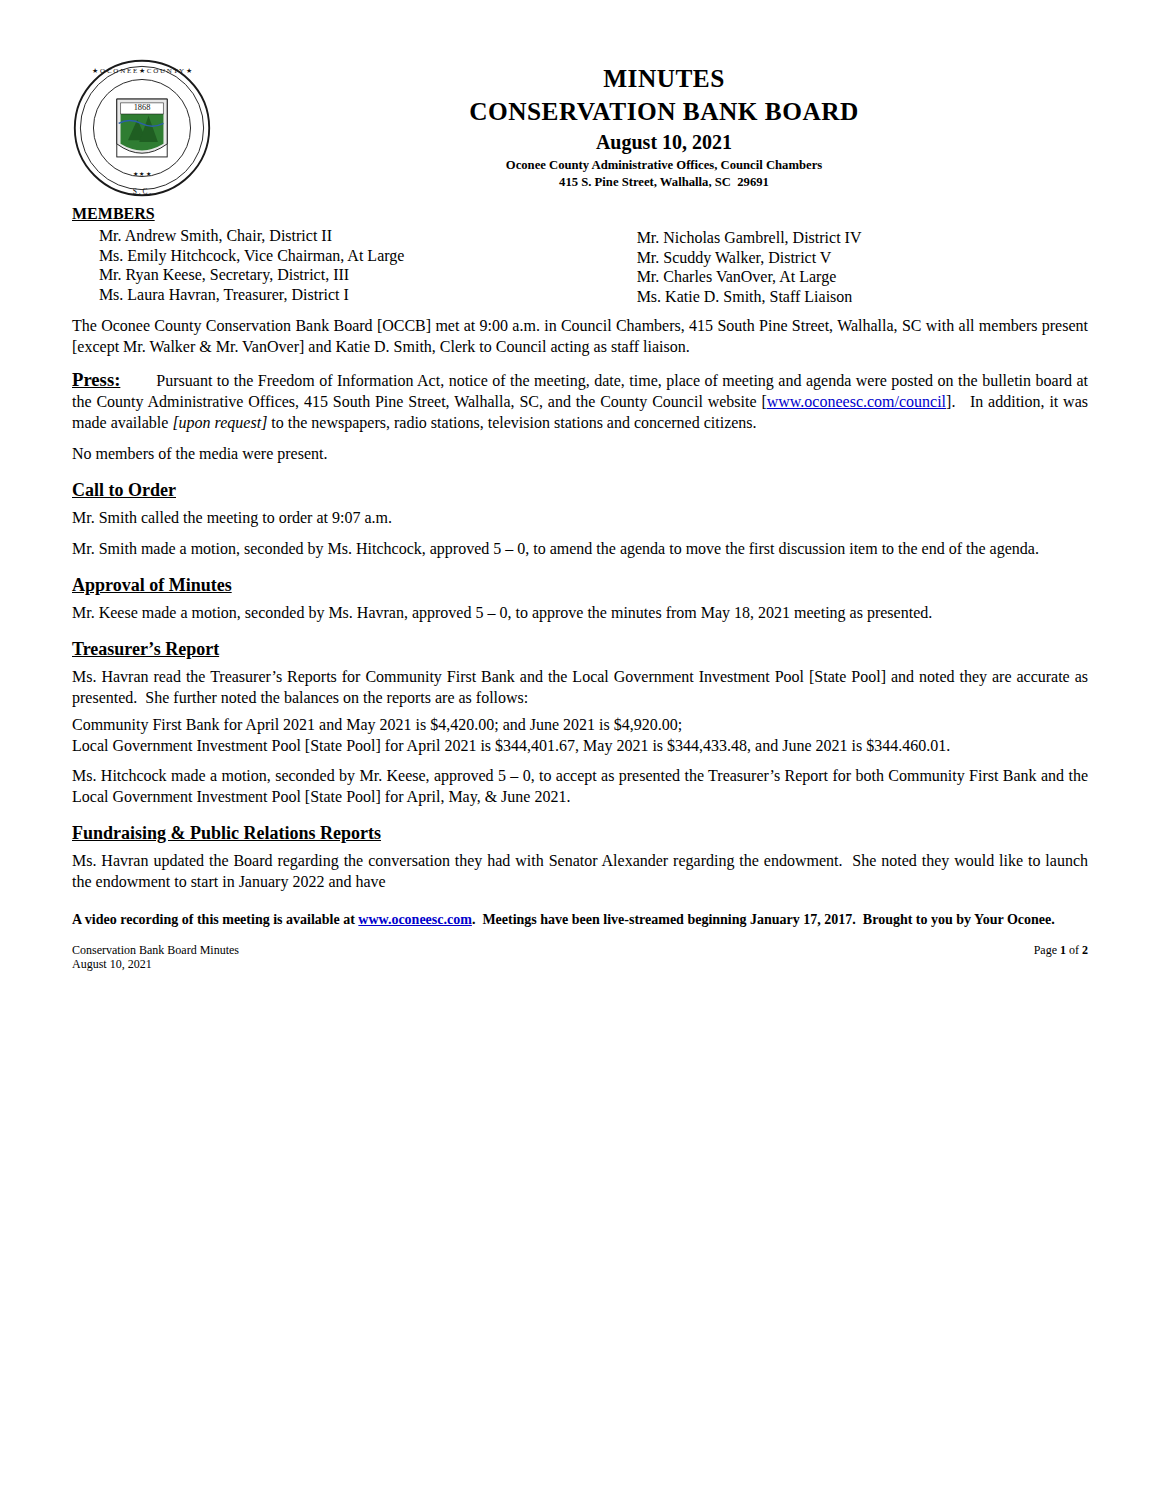★ O C O N E E ★ C O U N T Y ★ S . C . 1868 ★ ★ ★
MINUTES
CONSERVATION BANK BOARD
August 10, 2021
Oconee County Administrative Offices, Council Chambers
415 S. Pine Street, Walhalla, SC 29691
MEMBERS
Mr. Andrew Smith, Chair, District II
Ms. Emily Hitchcock, Vice Chairman, At Large
Mr. Ryan Keese, Secretary, District, III
Ms. Laura Havran, Treasurer, District I
Mr. Nicholas Gambrell, District IV
Mr. Scuddy Walker, District V
Mr. Charles VanOver, At Large
Ms. Katie D. Smith, Staff Liaison
The Oconee County Conservation Bank Board [OCCB] met at 9:00 a.m. in Council Chambers, 415 South Pine Street, Walhalla, SC with all members present [except Mr. Walker & Mr. VanOver] and Katie D. Smith, Clerk to Council acting as staff liaison.
Press: Pursuant to the Freedom of Information Act, notice of the meeting, date, time, place of meeting and agenda were posted on the bulletin board at the County Administrative Offices, 415 South Pine Street, Walhalla, SC, and the County Council website [www.oconeesc.com/council]. In addition, it was made available [upon request] to the newspapers, radio stations, television stations and concerned citizens.
No members of the media were present.
Call to Order
Mr. Smith called the meeting to order at 9:07 a.m.
Mr. Smith made a motion, seconded by Ms. Hitchcock, approved 5 – 0, to amend the agenda to move the first discussion item to the end of the agenda.
Approval of Minutes
Mr. Keese made a motion, seconded by Ms. Havran, approved 5 – 0, to approve the minutes from May 18, 2021 meeting as presented.
Treasurer’s Report
Ms. Havran read the Treasurer’s Reports for Community First Bank and the Local Government Investment Pool [State Pool] and noted they are accurate as presented. She further noted the balances on the reports are as follows:
Community First Bank for April 2021 and May 2021 is $4,420.00; and June 2021 is $4,920.00;
Local Government Investment Pool [State Pool] for April 2021 is $344,401.67, May 2021 is $344,433.48, and June 2021 is $344.460.01.
Ms. Hitchcock made a motion, seconded by Mr. Keese, approved 5 – 0, to accept as presented the Treasurer’s Report for both Community First Bank and the Local Government Investment Pool [State Pool] for April, May, & June 2021.
Fundraising & Public Relations Reports
Ms. Havran updated the Board regarding the conversation they had with Senator Alexander regarding the endowment. She noted they would like to launch the endowment to start in January 2022 and have
A video recording of this meeting is available at www.oconeesc.com. Meetings have been live-streamed beginning January 17, 2017. Brought to you by Your Oconee.
Conservation Bank Board Minutes
August 10, 2021
Page 1 of 2